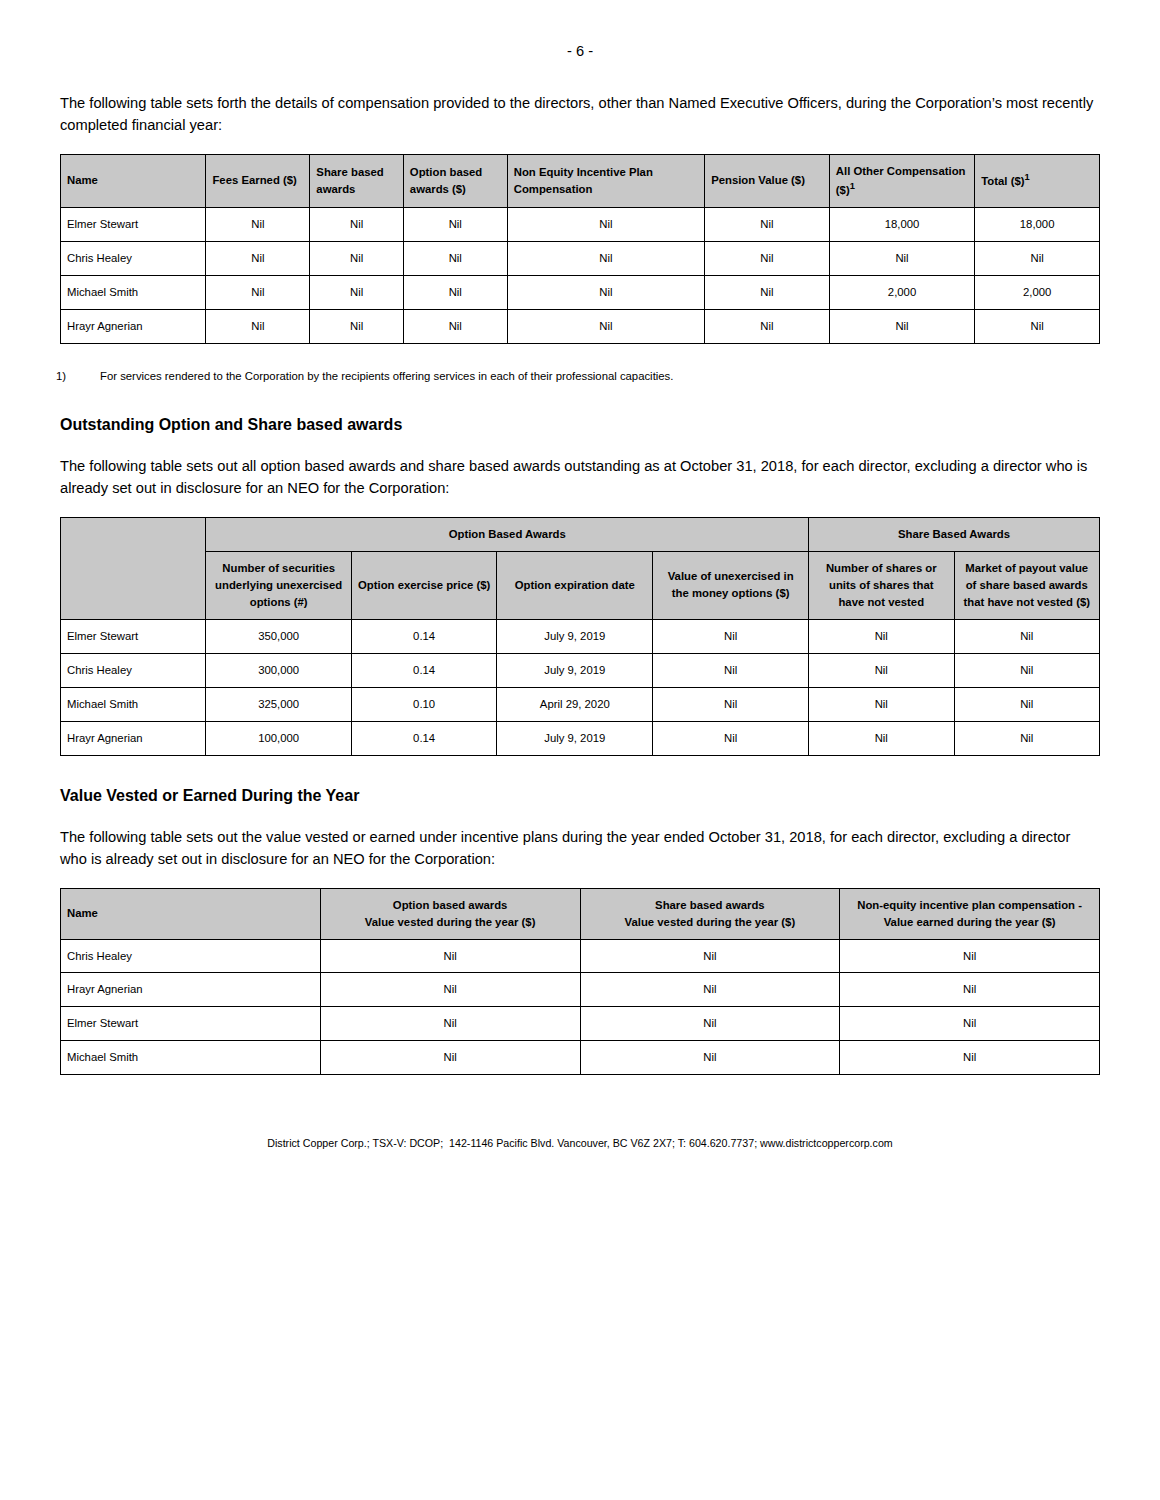- 6 -
The following table sets forth the details of compensation provided to the directors, other than Named Executive Officers, during the Corporation’s most recently completed financial year:
| Name | Fees Earned ($) | Share based awards | Option based awards ($) | Non Equity Incentive Plan Compensation | Pension Value ($) | All Other Compensation ($) 1 | Total ($) 1 |
| --- | --- | --- | --- | --- | --- | --- | --- |
| Elmer Stewart | Nil | Nil | Nil | Nil | Nil | 18,000 | 18,000 |
| Chris Healey | Nil | Nil | Nil | Nil | Nil | Nil | Nil |
| Michael Smith | Nil | Nil | Nil | Nil | Nil | 2,000 | 2,000 |
| Hrayr Agnerian | Nil | Nil | Nil | Nil | Nil | Nil | Nil |
1) For services rendered to the Corporation by the recipients offering services in each of their professional capacities.
Outstanding Option and Share based awards
The following table sets out all option based awards and share based awards outstanding as at October 31, 2018, for each director, excluding a director who is already set out in disclosure for an NEO for the Corporation:
| | Option Based Awards | Share Based Awards |
| --- | --- | --- |
| Number of securities underlying unexercised options (#) | Option exercise price ($) | Option expiration date | Value of unexercised in the money options ($) | Number of shares or units of shares that have not vested | Market of payout value of share based awards that have not vested ($) |
| Elmer Stewart | 350,000 | 0.14 | July 9, 2019 | Nil | Nil | Nil |
| Chris Healey | 300,000 | 0.14 | July 9, 2019 | Nil | Nil | Nil |
| Michael Smith | 325,000 | 0.10 | April 29, 2020 | Nil | Nil | Nil |
| Hrayr Agnerian | 100,000 | 0.14 | July 9, 2019 | Nil | Nil | Nil |
Value Vested or Earned During the Year
The following table sets out the value vested or earned under incentive plans during the year ended October 31, 2018, for each director, excluding a director who is already set out in disclosure for an NEO for the Corporation:
| Name | Option based awards Value vested during the year ($) | Share based awards Value vested during the year ($) | Non-equity incentive plan compensation - Value earned during the year ($) |
| --- | --- | --- | --- |
| Chris Healey | Nil | Nil | Nil |
| Hrayr Agnerian | Nil | Nil | Nil |
| Elmer Stewart | Nil | Nil | Nil |
| Michael Smith | Nil | Nil | Nil |
District Copper Corp.; TSX-V: DCOP; 142-1146 Pacific Blvd. Vancouver, BC V6Z 2X7; T: 604.620.7737; www.districtcoppercorp.com